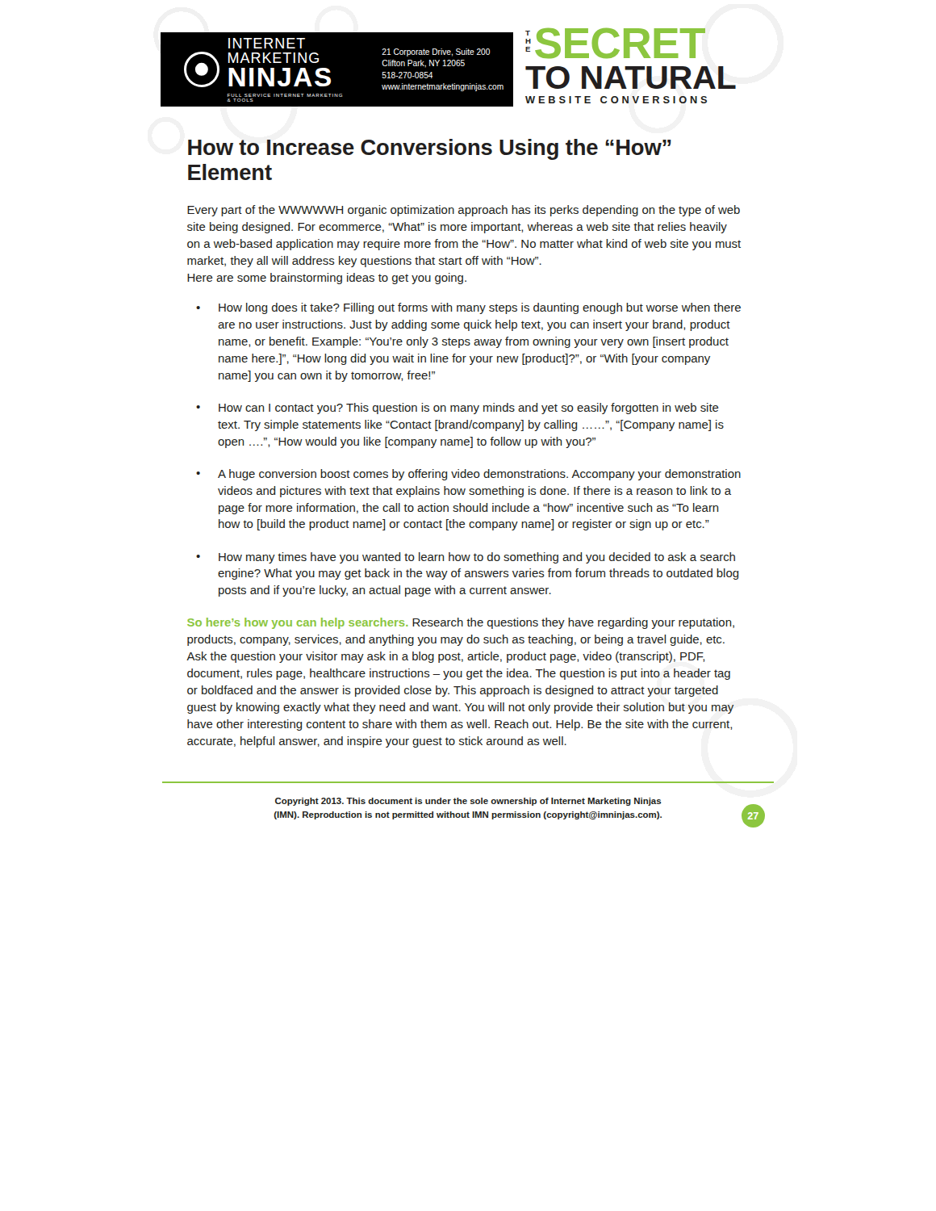INTERNET MARKETING
NINJAS
FULL SERVICE INTERNET MARKETING & TOOLS
21 Corporate Drive, Suite 200
Clifton Park, NY 12065
518-270-0854
www.internetmarketingninjas.com
T
H
E
SECRET
TO NATURAL
WEBSITE CONVERSIONS
How to Increase Conversions Using the “How” Element
Every part of the WWWWWH organic optimization approach has its perks depending on the type of web site being designed. For ecommerce, “What” is more important, whereas a web site that relies heavily on a web-based application may require more from the “How”. No matter what kind of web site you must market, they all will address key questions that start off with “How”.
Here are some brainstorming ideas to get you going.
How long does it take? Filling out forms with many steps is daunting enough but worse when there are no user instructions. Just by adding some quick help text, you can insert your brand, product name, or benefit. Example: “You’re only 3 steps away from owning your very own [insert product name here.]”, “How long did you wait in line for your new [product]?”, or “With [your company name] you can own it by tomorrow, free!”
How can I contact you? This question is on many minds and yet so easily forgotten in web site text. Try simple statements like “Contact [brand/company] by calling ……”, “[Company name] is open ….”, “How would you like [company name] to follow up with you?”
A huge conversion boost comes by offering video demonstrations. Accompany your demonstration videos and pictures with text that explains how something is done. If there is a reason to link to a page for more information, the call to action should include a “how” incentive such as “To learn how to [build the product name] or contact [the company name] or register or sign up or etc.”
How many times have you wanted to learn how to do something and you decided to ask a search engine? What you may get back in the way of answers varies from forum threads to outdated blog posts and if you’re lucky, an actual page with a current answer.
So here’s how you can help searchers. Research the questions they have regarding your reputation, products, company, services, and anything you may do such as teaching, or being a travel guide, etc. Ask the question your visitor may ask in a blog post, article, product page, video (transcript), PDF, document, rules page, healthcare instructions – you get the idea. The question is put into a header tag or boldfaced and the answer is provided close by. This approach is designed to attract your targeted guest by knowing exactly what they need and want. You will not only provide their solution but you may have other interesting content to share with them as well. Reach out. Help. Be the site with the current, accurate, helpful answer, and inspire your guest to stick around as well.
Copyright 2013. This document is under the sole ownership of Internet Marketing Ninjas
(IMN). Reproduction is not permitted without IMN permission (copyright@imninjas.com).
27